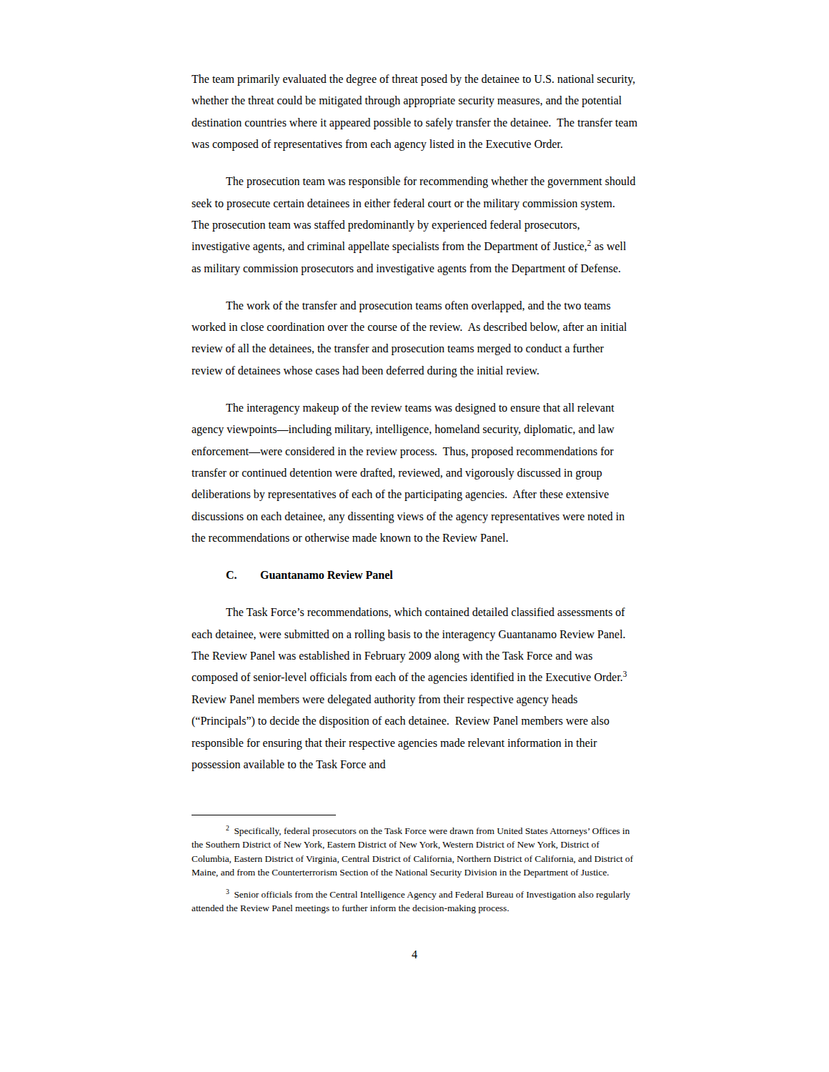The team primarily evaluated the degree of threat posed by the detainee to U.S. national security, whether the threat could be mitigated through appropriate security measures, and the potential destination countries where it appeared possible to safely transfer the detainee. The transfer team was composed of representatives from each agency listed in the Executive Order.
The prosecution team was responsible for recommending whether the government should seek to prosecute certain detainees in either federal court or the military commission system. The prosecution team was staffed predominantly by experienced federal prosecutors, investigative agents, and criminal appellate specialists from the Department of Justice,2 as well as military commission prosecutors and investigative agents from the Department of Defense.
The work of the transfer and prosecution teams often overlapped, and the two teams worked in close coordination over the course of the review. As described below, after an initial review of all the detainees, the transfer and prosecution teams merged to conduct a further review of detainees whose cases had been deferred during the initial review.
The interagency makeup of the review teams was designed to ensure that all relevant agency viewpoints—including military, intelligence, homeland security, diplomatic, and law enforcement—were considered in the review process. Thus, proposed recommendations for transfer or continued detention were drafted, reviewed, and vigorously discussed in group deliberations by representatives of each of the participating agencies. After these extensive discussions on each detainee, any dissenting views of the agency representatives were noted in the recommendations or otherwise made known to the Review Panel.
C. Guantanamo Review Panel
The Task Force’s recommendations, which contained detailed classified assessments of each detainee, were submitted on a rolling basis to the interagency Guantanamo Review Panel. The Review Panel was established in February 2009 along with the Task Force and was composed of senior-level officials from each of the agencies identified in the Executive Order.3 Review Panel members were delegated authority from their respective agency heads (“Principals”) to decide the disposition of each detainee. Review Panel members were also responsible for ensuring that their respective agencies made relevant information in their possession available to the Task Force and
2 Specifically, federal prosecutors on the Task Force were drawn from United States Attorneys’ Offices in the Southern District of New York, Eastern District of New York, Western District of New York, District of Columbia, Eastern District of Virginia, Central District of California, Northern District of California, and District of Maine, and from the Counterterrorism Section of the National Security Division in the Department of Justice.
3 Senior officials from the Central Intelligence Agency and Federal Bureau of Investigation also regularly attended the Review Panel meetings to further inform the decision-making process.
4